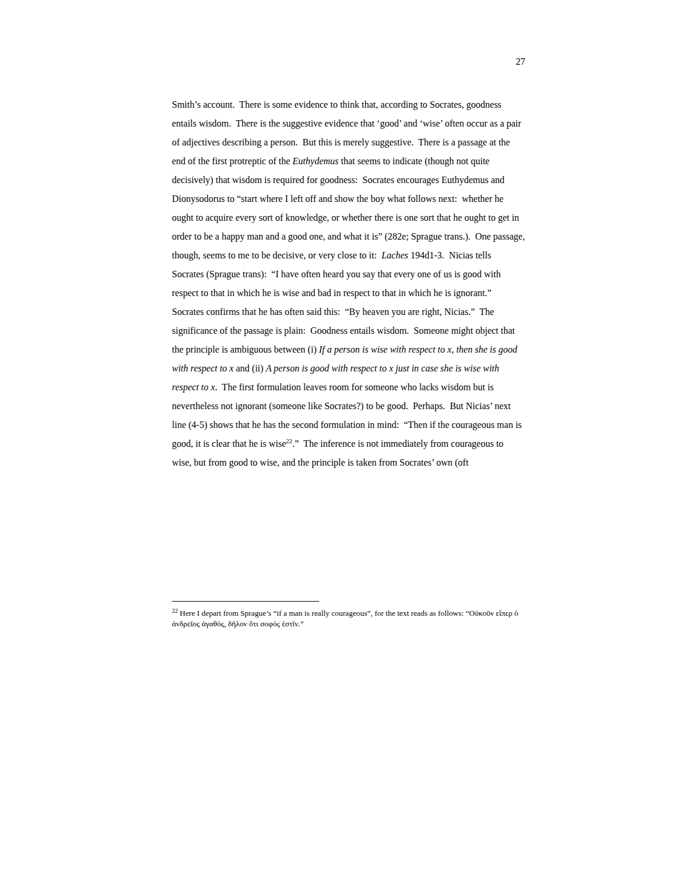27
Smith’s account. There is some evidence to think that, according to Socrates, goodness entails wisdom. There is the suggestive evidence that ‘good’ and ‘wise’ often occur as a pair of adjectives describing a person. But this is merely suggestive. There is a passage at the end of the first protreptic of the Euthydemus that seems to indicate (though not quite decisively) that wisdom is required for goodness: Socrates encourages Euthydemus and Dionysodorus to “start where I left off and show the boy what follows next: whether he ought to acquire every sort of knowledge, or whether there is one sort that he ought to get in order to be a happy man and a good one, and what it is” (282e; Sprague trans.). One passage, though, seems to me to be decisive, or very close to it: Laches 194d1-3. Nicias tells Socrates (Sprague trans): “I have often heard you say that every one of us is good with respect to that in which he is wise and bad in respect to that in which he is ignorant.” Socrates confirms that he has often said this: “By heaven you are right, Nicias.” The significance of the passage is plain: Goodness entails wisdom. Someone might object that the principle is ambiguous between (i) If a person is wise with respect to x, then she is good with respect to x and (ii) A person is good with respect to x just in case she is wise with respect to x. The first formulation leaves room for someone who lacks wisdom but is nevertheless not ignorant (someone like Socrates?) to be good. Perhaps. But Nicias’ next line (4-5) shows that he has the second formulation in mind: “Then if the courageous man is good, it is clear that he is wise22.” The inference is not immediately from courageous to wise, but from good to wise, and the principle is taken from Socrates’ own (oft
22 Here I depart from Sprague’s “if a man is really courageous”, for the text reads as follows: “Οὐκοῦν εἴπερ ὁ ἀνδρεῖος ἀγαθός, δῆλον ὅτι σοφός ἐστῖν.”